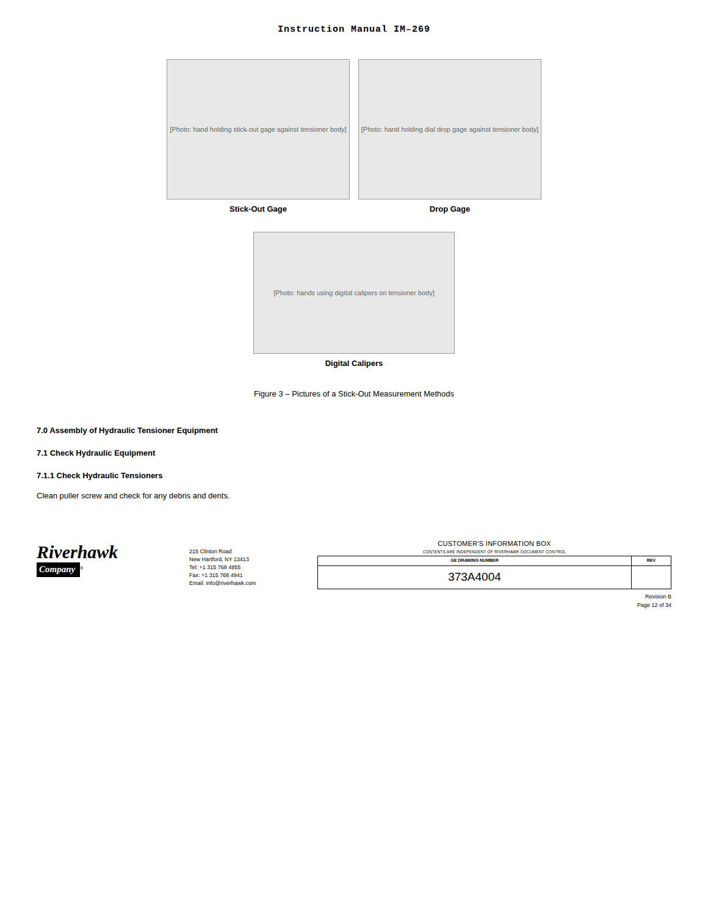Instruction Manual IM–269
[Photo: hand holding stick-out gage against tensioner body]
Stick-Out Gage
[Photo: hand holding dial drop gage against tensioner body]
Drop Gage
[Photo: hands using digital calipers on tensioner body]
Digital Calipers
Figure 3 – Pictures of a Stick-Out Measurement Methods
7.0 Assembly of Hydraulic Tensioner Equipment
7.1 Check Hydraulic Equipment
7.1.1 Check Hydraulic Tensioners
Clean puller screw and check for any debris and dents.
Riverhawk
Company
®
215 Clinton Road
New Hartford, NY 13413
Tel: +1 315 768 4855
Fax: +1 315 768 4941
Email: info@riverhawk.com
CUSTOMER'S INFORMATION BOX
CONTENTS ARE INDEPENDENT OF RIVERHAWK DOCUMENT CONTROL
| GE DRAWING NUMBER | REV |
| --- | --- |
| 373A4004 | |
Revision B
Page 12 of 34